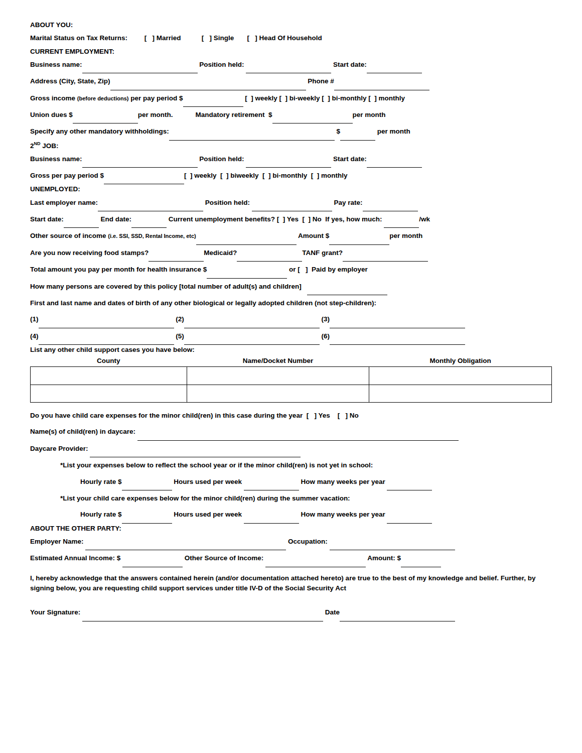ABOUT YOU:
Marital Status on Tax Returns: [ ] Married [ ] Single [ ] Head Of Household
CURRENT EMPLOYMENT:
Business name: Position held: Start date:
Address (City, State, Zip) Phone #
Gross income (before deductions) per pay period $ [ ] weekly [ ] bi-weekly [ ] bi-monthly [ ] monthly
Union dues $ per month. Mandatory retirement $ per month
Specify any other mandatory withholdings: $ per month
2ND JOB:
Business name: Position held: Start date:
Gross per pay period $ [ ] weekly [ ] biweekly [ ] bi-monthly [ ] monthly
UNEMPLOYED:
Last employer name: Position held: Pay rate:
Start date: End date: Current unemployment benefits? [ ] Yes [ ] No If yes, how much: /wk
Other source of income (i.e. SSI, SSD, Rental Income, etc) Amount $ per month
Are you now receiving food stamps? Medicaid? TANF grant?
Total amount you pay per month for health insurance $ or [ ] Paid by employer
How many persons are covered by this policy [total number of adult(s) and children]
First and last name and dates of birth of any other biological or legally adopted children (not step-children):
(1) (2) (3)
(4) (5) (6)
List any other child support cases you have below:
| County | Name/Docket Number | Monthly Obligation |
Do you have child care expenses for the minor child(ren) in this case during the year [ ] Yes [ ] No
Name(s) of child(ren) in daycare:
Daycare Provider:
*List your expenses below to reflect the school year or if the minor child(ren) is not yet in school:
Hourly rate $ Hours used per week How many weeks per year
*List your child care expenses below for the minor child(ren) during the summer vacation:
Hourly rate $ Hours used per week How many weeks per year
ABOUT THE OTHER PARTY:
Employer Name: Occupation:
Estimated Annual Income: $ Other Source of Income: Amount: $
I, hereby acknowledge that the answers contained herein (and/or documentation attached hereto) are true to the best of my knowledge and belief. Further, by signing below, you are requesting child support services under title IV-D of the Social Security Act
Your Signature: Date